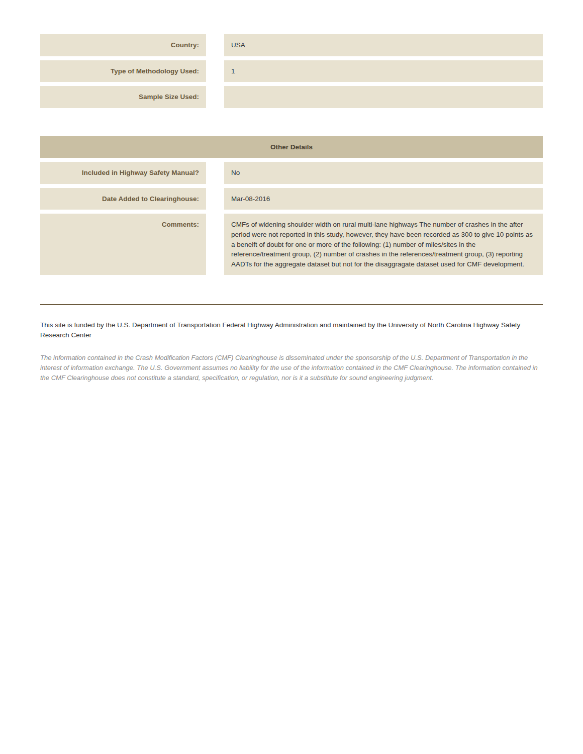| Country: | | USA |
| Type of Methodology Used: | | 1 |
| Sample Size Used: | | |
| Other Details |
| Included in Highway Safety Manual? | | No |
| Date Added to Clearinghouse: | | Mar-08-2016 |
| Comments: | | CMFs of widening shoulder width on rural multi-lane highways The number of crashes in the after period were not reported in this study, however, they have been recorded as 300 to give 10 points as a beneift of doubt for one or more of the following: (1) number of miles/sites in the reference/treatment group, (2) number of crashes in the references/treatment group, (3) reporting AADTs for the aggregate dataset but not for the disaggragate dataset used for CMF development. |
This site is funded by the U.S. Department of Transportation Federal Highway Administration and maintained by the University of North Carolina Highway Safety Research Center
The information contained in the Crash Modification Factors (CMF) Clearinghouse is disseminated under the sponsorship of the U.S. Department of Transportation in the interest of information exchange. The U.S. Government assumes no liability for the use of the information contained in the CMF Clearinghouse. The information contained in the CMF Clearinghouse does not constitute a standard, specification, or regulation, nor is it a substitute for sound engineering judgment.